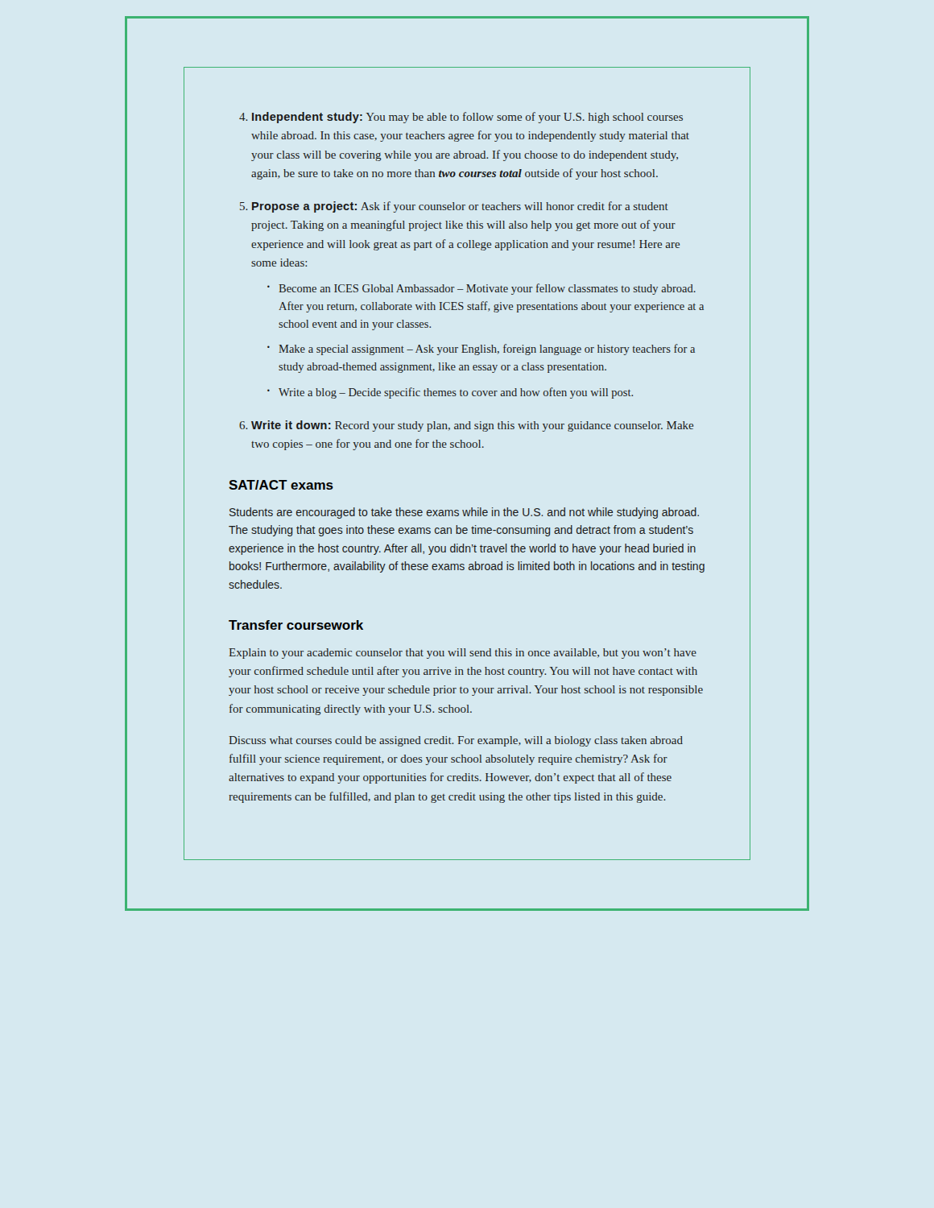Independent study: You may be able to follow some of your U.S. high school courses while abroad. In this case, your teachers agree for you to independently study material that your class will be covering while you are abroad. If you choose to do independent study, again, be sure to take on no more than two courses total outside of your host school.
Propose a project: Ask if your counselor or teachers will honor credit for a student project. Taking on a meaningful project like this will also help you get more out of your experience and will look great as part of a college application and your resume! Here are some ideas:
Become an ICES Global Ambassador – Motivate your fellow classmates to study abroad. After you return, collaborate with ICES staff, give presentations about your experience at a school event and in your classes.
Make a special assignment – Ask your English, foreign language or history teachers for a study abroad-themed assignment, like an essay or a class presentation.
Write a blog – Decide specific themes to cover and how often you will post.
Write it down: Record your study plan, and sign this with your guidance counselor. Make two copies – one for you and one for the school.
SAT/ACT exams
Students are encouraged to take these exams while in the U.S. and not while studying abroad. The studying that goes into these exams can be time-consuming and detract from a student’s experience in the host country. After all, you didn’t travel the world to have your head buried in books! Furthermore, availability of these exams abroad is limited both in locations and in testing schedules.
Transfer coursework
Explain to your academic counselor that you will send this in once available, but you won’t have your confirmed schedule until after you arrive in the host country. You will not have contact with your host school or receive your schedule prior to your arrival. Your host school is not responsible for communicating directly with your U.S. school.
Discuss what courses could be assigned credit. For example, will a biology class taken abroad fulfill your science requirement, or does your school absolutely require chemistry? Ask for alternatives to expand your opportunities for credits. However, don’t expect that all of these requirements can be fulfilled, and plan to get credit using the other tips listed in this guide.